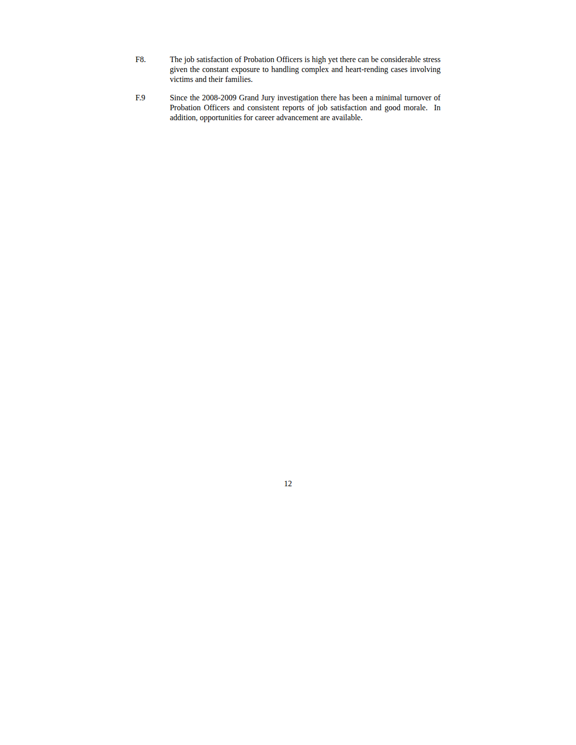F8.
The job satisfaction of Probation Officers is high yet there can be considerable stress given the constant exposure to handling complex and heart-rending cases involving victims and their families.
F.9
Since the 2008-2009 Grand Jury investigation there has been a minimal turnover of Probation Officers and consistent reports of job satisfaction and good morale. In addition, opportunities for career advancement are available.
12